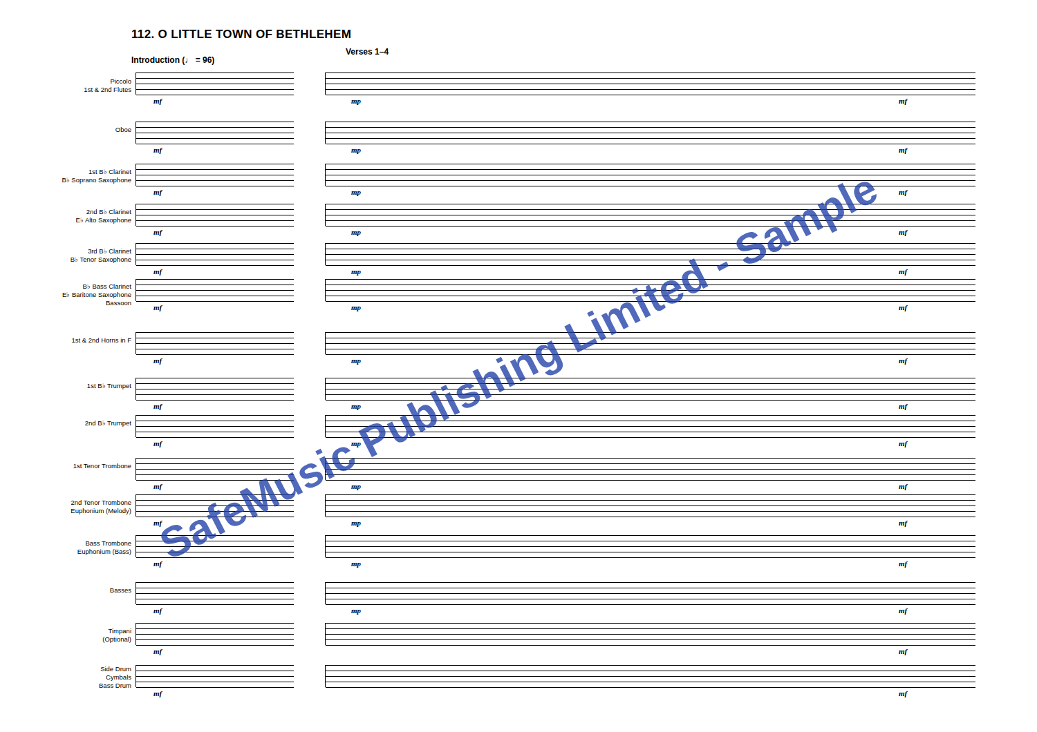112. O LITTLE TOWN OF BETHLEHEM
Introduction (♩ = 96)
Verses 1–4
Piccolo
1st & 2nd Flutes
Oboe
1st B♭ Clarinet
B♭ Soprano Saxophone
2nd B♭ Clarinet
E♭ Alto Saxophone
3rd B♭ Clarinet
B♭ Tenor Saxophone
B♭ Bass Clarinet
E♭ Baritone Saxophone
Bassoon
1st & 2nd Horns in F
1st B♭ Trumpet
2nd B♭ Trumpet
1st Tenor Trombone
2nd Tenor Trombone
Euphonium (Melody)
Bass Trombone
Euphonium (Bass)
Basses
Timpani
(Optional)
Side Drum
Cymbals
Bass Drum
mf
mf
mf
mf
mf
mf
mf
mf
mf
mf
mf
mf
mf
mf
mf
mp
mp
mp
mp
mp
mp
mp
mp
mp
mp
mp
mp
mp
mf
mf
mf
mf
mf
mf
mf
mf
mf
mf
mf
mf
mf
mf
mf
SafeMusic Publishing Limited - Sample
Watermark text: SafeMusic Publishing Limited - Sample. Score layout: an Introduction system on the left at quarter note equals 96 marked mezzo-forte throughout, followed by a Verses 1 to 4 system beginning mezzo-piano and later returning to mezzo-forte. Instrumentation from top to bottom: Piccolo with 1st and 2nd Flutes; Oboe; 1st B-flat Clarinet with B-flat Soprano Saxophone; 2nd B-flat Clarinet with E-flat Alto Saxophone; 3rd B-flat Clarinet with B-flat Tenor Saxophone; B-flat Bass Clarinet, E-flat Baritone Saxophone and Bassoon; 1st and 2nd Horns in F; 1st B-flat Trumpet; 2nd B-flat Trumpet; 1st Tenor Trombone; 2nd Tenor Trombone with Euphonium (Melody); Bass Trombone with Euphonium (Bass); Basses; Timpani (Optional); and Side Drum, Cymbals and Bass Drum.